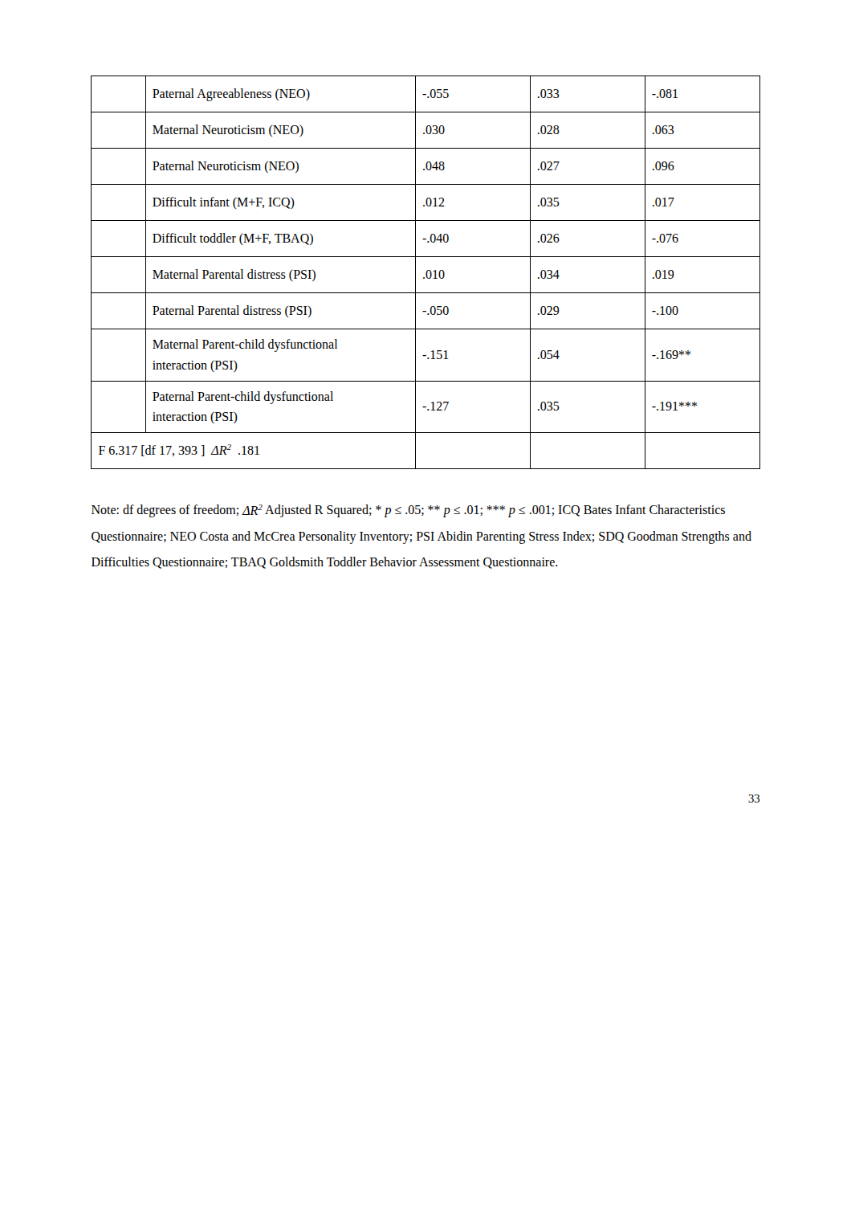| | Paternal Agreeableness (NEO) | -.055 | .033 | -.081 |
| | Maternal Neuroticism (NEO) | .030 | .028 | .063 |
| | Paternal Neuroticism (NEO) | .048 | .027 | .096 |
| | Difficult infant (M+F, ICQ) | .012 | .035 | .017 |
| | Difficult toddler (M+F, TBAQ) | -.040 | .026 | -.076 |
| | Maternal Parental distress (PSI) | .010 | .034 | .019 |
| | Paternal Parental distress (PSI) | -.050 | .029 | -.100 |
| | Maternal Parent-child dysfunctional interaction (PSI) | -.151 | .054 | -.169** |
| | Paternal Parent-child dysfunctional interaction (PSI) | -.127 | .035 | -.191*** |
| F 6.317 [df 17, 393 ] ΔR 2 .181 | | | |
Note: df degrees of freedom; ΔR2 Adjusted R Squared; * p ≤ .05; ** p ≤ .01; *** p ≤ .001; ICQ Bates Infant Characteristics Questionnaire; NEO Costa and McCrea Personality Inventory; PSI Abidin Parenting Stress Index; SDQ Goodman Strengths and Difficulties Questionnaire; TBAQ Goldsmith Toddler Behavior Assessment Questionnaire.
33